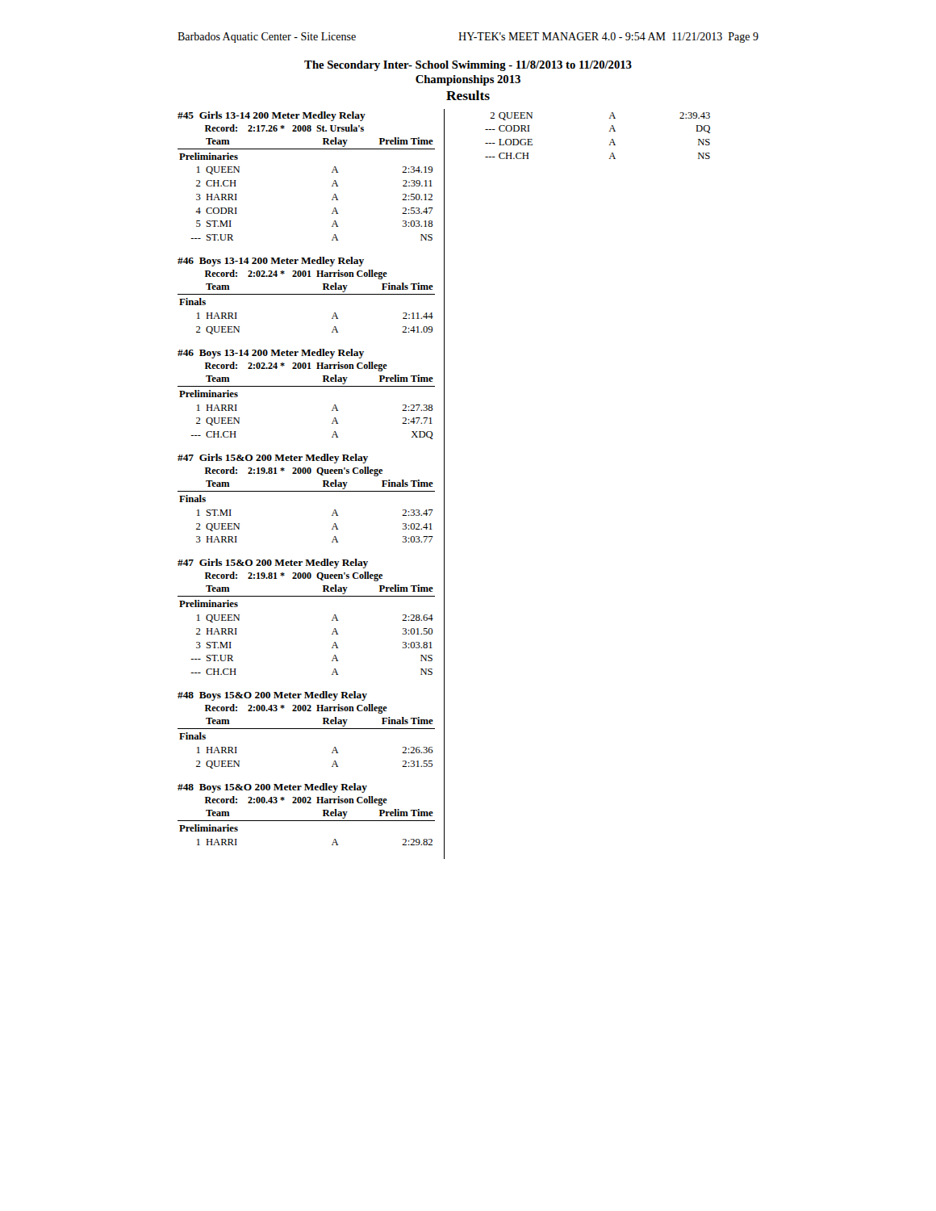Barbados Aquatic Center - Site License
HY-TEK's MEET MANAGER 4.0 - 9:54 AM 11/21/2013 Page 9
The Secondary Inter- School Swimming - 11/8/2013 to 11/20/2013
Championships 2013
Results
#45 Girls 13-14 200 Meter Medley Relay
Record: 2:17.26 * 2008 St. Ursula's
| | Team | Relay | Prelim Time |
| --- | --- | --- | --- |
| Preliminaries |
| 1 | QUEEN | A | 2:34.19 |
| 2 | CH.CH | A | 2:39.11 |
| 3 | HARRI | A | 2:50.12 |
| 4 | CODRI | A | 2:53.47 |
| 5 | ST.MI | A | 3:03.18 |
| --- | ST.UR | A | NS |
#46 Boys 13-14 200 Meter Medley Relay
Record: 2:02.24 * 2001 Harrison College
| | Team | Relay | Finals Time |
| --- | --- | --- | --- |
| Finals |
| 1 | HARRI | A | 2:11.44 |
| 2 | QUEEN | A | 2:41.09 |
#46 Boys 13-14 200 Meter Medley Relay
Record: 2:02.24 * 2001 Harrison College
| | Team | Relay | Prelim Time |
| --- | --- | --- | --- |
| Preliminaries |
| 1 | HARRI | A | 2:27.38 |
| 2 | QUEEN | A | 2:47.71 |
| --- | CH.CH | A | XDQ |
#47 Girls 15&O 200 Meter Medley Relay
Record: 2:19.81 * 2000 Queen's College
| | Team | Relay | Finals Time |
| --- | --- | --- | --- |
| Finals |
| 1 | ST.MI | A | 2:33.47 |
| 2 | QUEEN | A | 3:02.41 |
| 3 | HARRI | A | 3:03.77 |
#47 Girls 15&O 200 Meter Medley Relay
Record: 2:19.81 * 2000 Queen's College
| | Team | Relay | Prelim Time |
| --- | --- | --- | --- |
| Preliminaries |
| 1 | QUEEN | A | 2:28.64 |
| 2 | HARRI | A | 3:01.50 |
| 3 | ST.MI | A | 3:03.81 |
| --- | ST.UR | A | NS |
| --- | CH.CH | A | NS |
#48 Boys 15&O 200 Meter Medley Relay
Record: 2:00.43 * 2002 Harrison College
| | Team | Relay | Finals Time |
| --- | --- | --- | --- |
| Finals |
| 1 | HARRI | A | 2:26.36 |
| 2 | QUEEN | A | 2:31.55 |
#48 Boys 15&O 200 Meter Medley Relay
Record: 2:00.43 * 2002 Harrison College
| | Team | Relay | Prelim Time |
| --- | --- | --- | --- |
| Preliminaries |
| 1 | HARRI | A | 2:29.82 |
| 2 | QUEEN | A | 2:39.43 |
| --- | CODRI | A | DQ |
| --- | LODGE | A | NS |
| --- | CH.CH | A | NS |